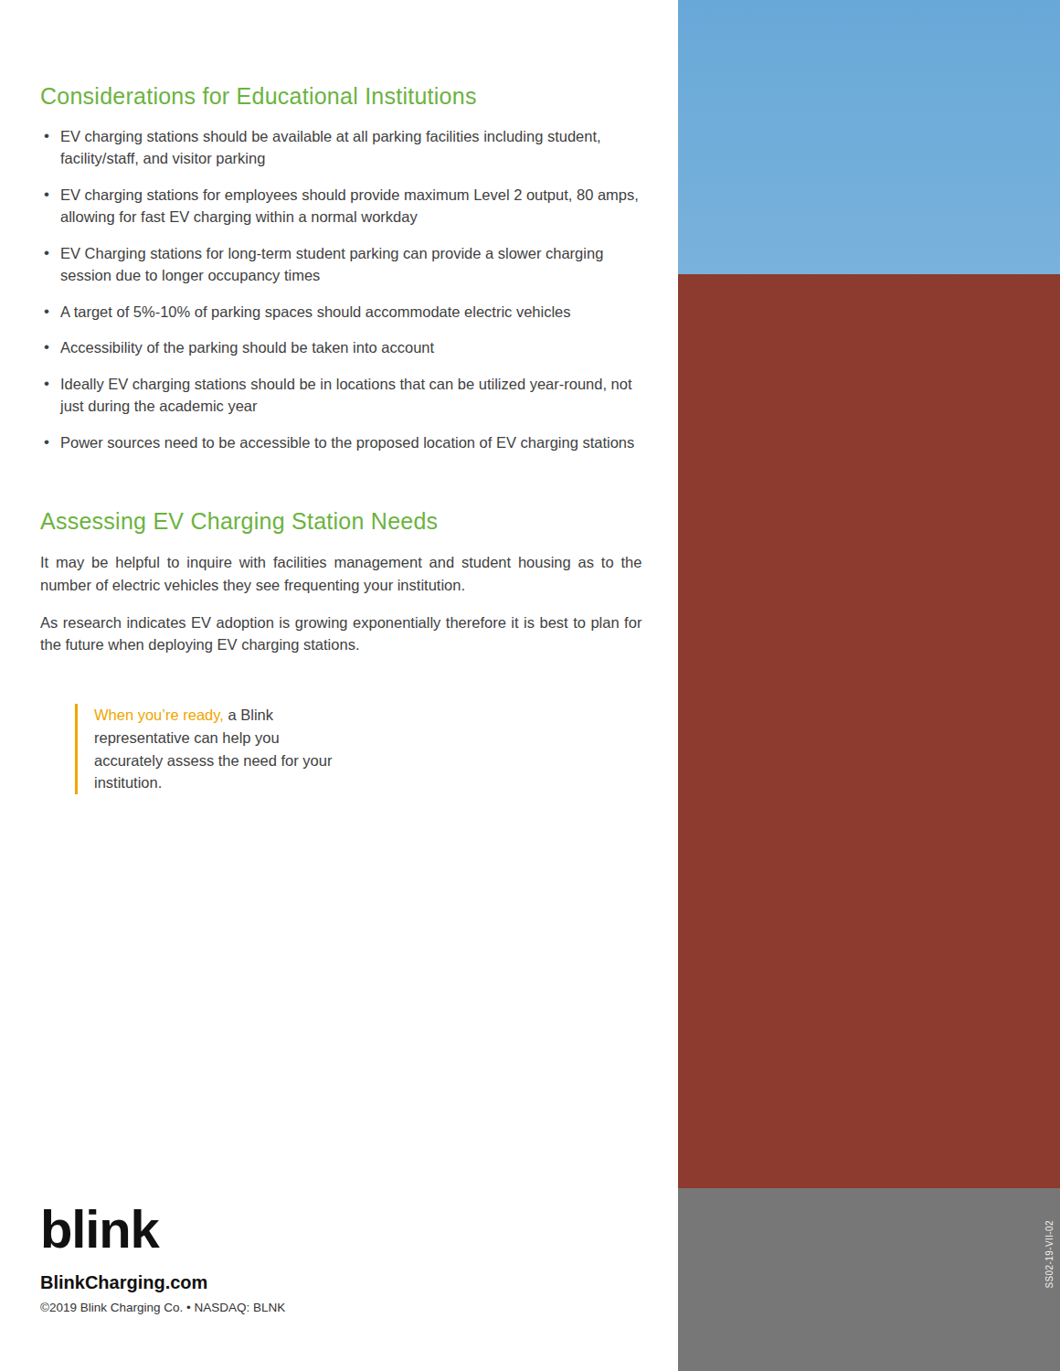SS02-19-VII-02
Considerations for Educational Institutions
EV charging stations should be available at all parking facilities including student, facility/staff, and visitor parking
EV charging stations for employees should provide maximum Level 2 output, 80 amps, allowing for fast EV charging within a normal workday
EV Charging stations for long-term student parking can provide a slower charging session due to longer occupancy times
A target of 5%-10% of parking spaces should accommodate electric vehicles
Accessibility of the parking should be taken into account
Ideally EV charging stations should be in locations that can be utilized year-round, not just during the academic year
Power sources need to be accessible to the proposed location of EV charging stations
Assessing EV Charging Station Needs
It may be helpful to inquire with facilities management and student housing as to the number of electric vehicles they see frequenting your institution.
As research indicates EV adoption is growing exponentially therefore it is best to plan for the future when deploying EV charging stations.
When you’re ready, a Blink representative can help you accurately assess the need for your institution.
blink
BlinkCharging.com
©2019 Blink Charging Co. • NASDAQ: BLNK